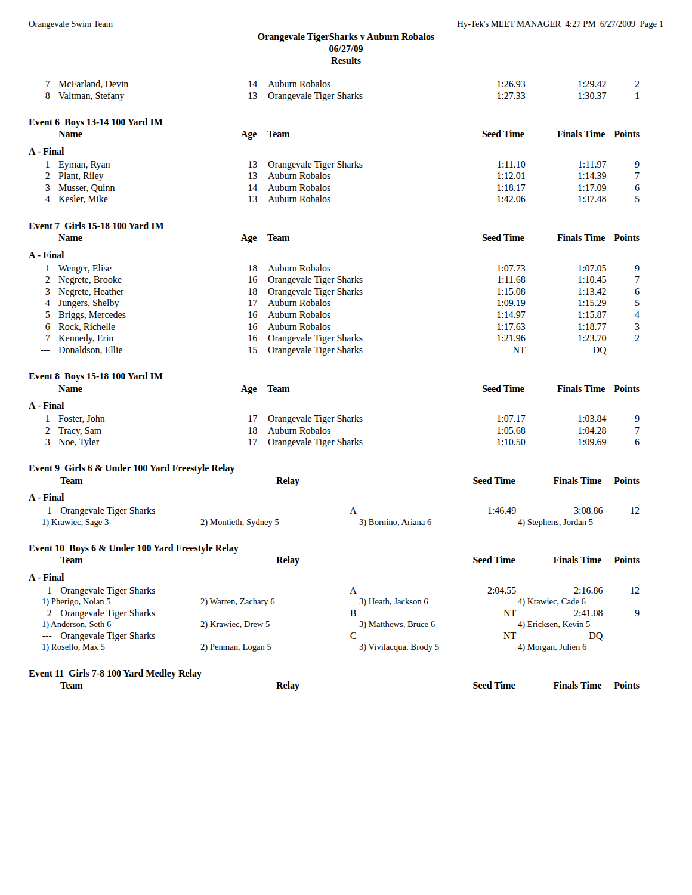Orangevale Swim Team
Hy-Tek's MEET MANAGER 4:27 PM 6/27/2009 Page 1
Orangevale TigerSharks v Auburn Robalos
06/27/09
Results
| 7 | McFarland, Devin | 14 | Auburn Robalos | 1:26.93 | 1:29.42 | 2 |
| 8 | Valtman, Stefany | 13 | Orangevale Tiger Sharks | 1:27.33 | 1:30.37 | 1 |
Event 6 Boys 13-14 100 Yard IM
| | Name | Age | Team | Seed Time | Finals Time | Points |
| --- | --- | --- | --- | --- | --- | --- |
A - Final
| 1 | Eyman, Ryan | 13 | Orangevale Tiger Sharks | 1:11.10 | 1:11.97 | 9 |
| 2 | Plant, Riley | 13 | Auburn Robalos | 1:12.01 | 1:14.39 | 7 |
| 3 | Musser, Quinn | 14 | Auburn Robalos | 1:18.17 | 1:17.09 | 6 |
| 4 | Kesler, Mike | 13 | Auburn Robalos | 1:42.06 | 1:37.48 | 5 |
Event 7 Girls 15-18 100 Yard IM
| | Name | Age | Team | Seed Time | Finals Time | Points |
| --- | --- | --- | --- | --- | --- | --- |
A - Final
| 1 | Wenger, Elise | 18 | Auburn Robalos | 1:07.73 | 1:07.05 | 9 |
| 2 | Negrete, Brooke | 16 | Orangevale Tiger Sharks | 1:11.68 | 1:10.45 | 7 |
| 3 | Negrete, Heather | 18 | Orangevale Tiger Sharks | 1:15.08 | 1:13.42 | 6 |
| 4 | Jungers, Shelby | 17 | Auburn Robalos | 1:09.19 | 1:15.29 | 5 |
| 5 | Briggs, Mercedes | 16 | Auburn Robalos | 1:14.97 | 1:15.87 | 4 |
| 6 | Rock, Richelle | 16 | Auburn Robalos | 1:17.63 | 1:18.77 | 3 |
| 7 | Kennedy, Erin | 16 | Orangevale Tiger Sharks | 1:21.96 | 1:23.70 | 2 |
| --- | Donaldson, Ellie | 15 | Orangevale Tiger Sharks | NT | DQ | |
Event 8 Boys 15-18 100 Yard IM
| | Name | Age | Team | Seed Time | Finals Time | Points |
| --- | --- | --- | --- | --- | --- | --- |
A - Final
| 1 | Foster, John | 17 | Orangevale Tiger Sharks | 1:07.17 | 1:03.84 | 9 |
| 2 | Tracy, Sam | 18 | Auburn Robalos | 1:05.68 | 1:04.28 | 7 |
| 3 | Noe, Tyler | 17 | Orangevale Tiger Sharks | 1:10.50 | 1:09.69 | 6 |
Event 9 Girls 6 & Under 100 Yard Freestyle Relay
| | Team | Relay | Seed Time | Finals Time | Points |
| --- | --- | --- | --- | --- | --- |
A - Final
| 1 | Orangevale Tiger Sharks | A | 1:46.49 | 3:08.86 | 12 |
| 1) Krawiec, Sage 3 | 2) Montieth, Sydney 5 | 3) Bornino, Ariana 6 | 4) Stephens, Jordan 5 |
Event 10 Boys 6 & Under 100 Yard Freestyle Relay
| | Team | Relay | Seed Time | Finals Time | Points |
| --- | --- | --- | --- | --- | --- |
A - Final
| 1 | Orangevale Tiger Sharks | A | 2:04.55 | 2:16.86 | 12 |
| 1) Pherigo, Nolan 5 | 2) Warren, Zachary 6 | 3) Heath, Jackson 6 | 4) Krawiec, Cade 6 |
| 2 | Orangevale Tiger Sharks | B | NT | 2:41.08 | 9 |
| 1) Anderson, Seth 6 | 2) Krawiec, Drew 5 | 3) Matthews, Bruce 6 | 4) Ericksen, Kevin 5 |
| --- | Orangevale Tiger Sharks | C | NT | DQ | |
| 1) Rosello, Max 5 | 2) Penman, Logan 5 | 3) Vivilacqua, Brody 5 | 4) Morgan, Julien 6 |
Event 11 Girls 7-8 100 Yard Medley Relay
| | Team | Relay | Seed Time | Finals Time | Points |
| --- | --- | --- | --- | --- | --- |